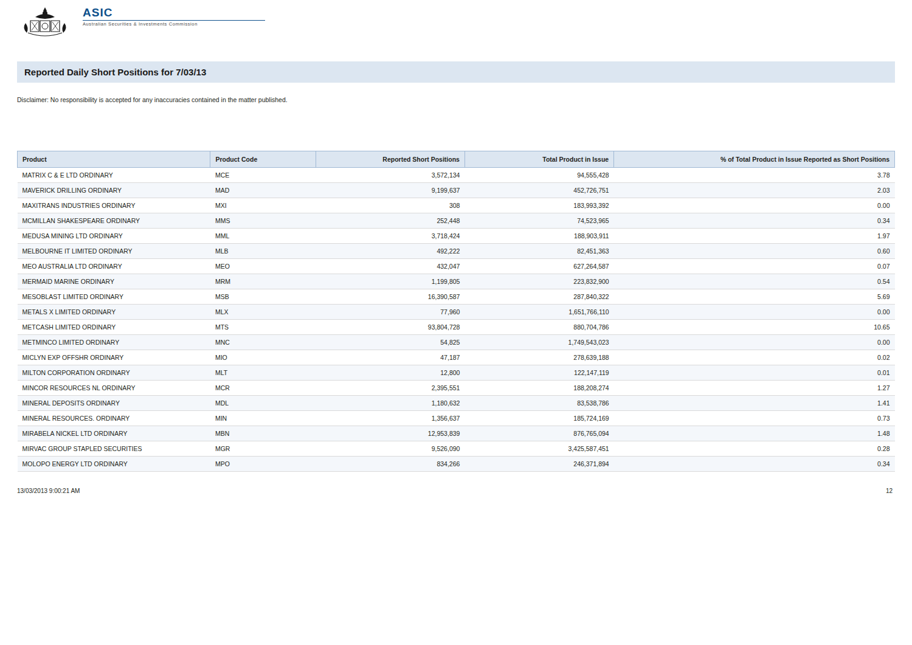ASIC
Australian Securities & Investments Commission
Reported Daily Short Positions for 7/03/13
Disclaimer: No responsibility is accepted for any inaccuracies contained in the matter published.
| Product | Product Code | Reported Short Positions | Total Product in Issue | % of Total Product in Issue Reported as Short Positions |
| --- | --- | --- | --- | --- |
| MATRIX C & E LTD ORDINARY | MCE | 3,572,134 | 94,555,428 | 3.78 |
| MAVERICK DRILLING ORDINARY | MAD | 9,199,637 | 452,726,751 | 2.03 |
| MAXITRANS INDUSTRIES ORDINARY | MXI | 308 | 183,993,392 | 0.00 |
| MCMILLAN SHAKESPEARE ORDINARY | MMS | 252,448 | 74,523,965 | 0.34 |
| MEDUSA MINING LTD ORDINARY | MML | 3,718,424 | 188,903,911 | 1.97 |
| MELBOURNE IT LIMITED ORDINARY | MLB | 492,222 | 82,451,363 | 0.60 |
| MEO AUSTRALIA LTD ORDINARY | MEO | 432,047 | 627,264,587 | 0.07 |
| MERMAID MARINE ORDINARY | MRM | 1,199,805 | 223,832,900 | 0.54 |
| MESOBLAST LIMITED ORDINARY | MSB | 16,390,587 | 287,840,322 | 5.69 |
| METALS X LIMITED ORDINARY | MLX | 77,960 | 1,651,766,110 | 0.00 |
| METCASH LIMITED ORDINARY | MTS | 93,804,728 | 880,704,786 | 10.65 |
| METMINCO LIMITED ORDINARY | MNC | 54,825 | 1,749,543,023 | 0.00 |
| MICLYN EXP OFFSHR ORDINARY | MIO | 47,187 | 278,639,188 | 0.02 |
| MILTON CORPORATION ORDINARY | MLT | 12,800 | 122,147,119 | 0.01 |
| MINCOR RESOURCES NL ORDINARY | MCR | 2,395,551 | 188,208,274 | 1.27 |
| MINERAL DEPOSITS ORDINARY | MDL | 1,180,632 | 83,538,786 | 1.41 |
| MINERAL RESOURCES. ORDINARY | MIN | 1,356,637 | 185,724,169 | 0.73 |
| MIRABELA NICKEL LTD ORDINARY | MBN | 12,953,839 | 876,765,094 | 1.48 |
| MIRVAC GROUP STAPLED SECURITIES | MGR | 9,526,090 | 3,425,587,451 | 0.28 |
| MOLOPO ENERGY LTD ORDINARY | MPO | 834,266 | 246,371,894 | 0.34 |
13/03/2013 9:00:21 AM
12